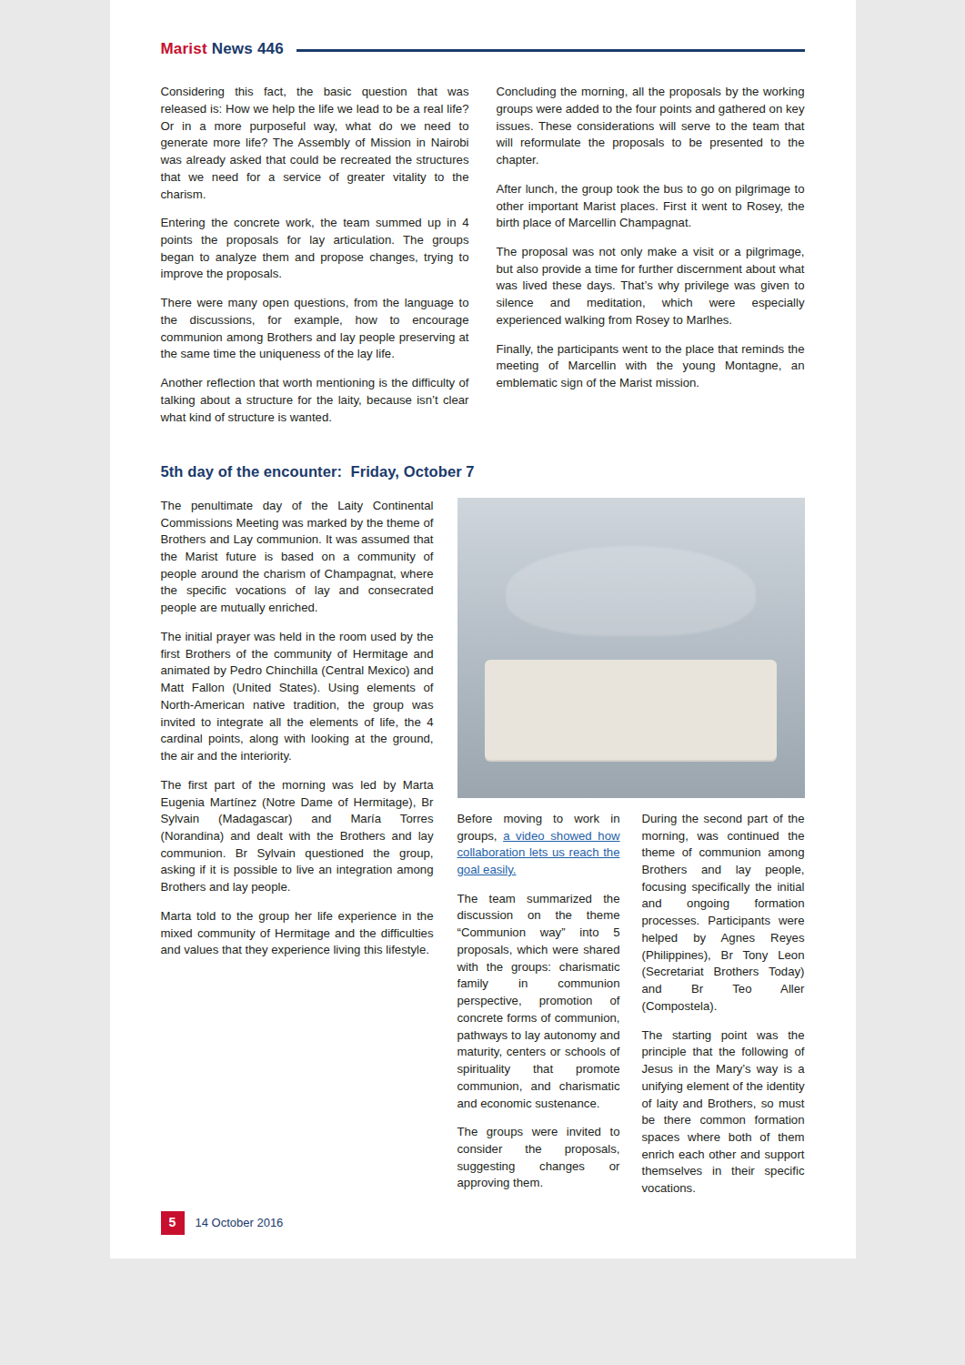Marist News 446
Considering this fact, the basic question that was released is: How we help the life we lead to be a real life? Or in a more purposeful way, what do we need to generate more life? The Assembly of Mission in Nairobi was already asked that could be recreated the structures that we need for a service of greater vitality to the charism.
Entering the concrete work, the team summed up in 4 points the proposals for lay articulation. The groups began to analyze them and propose changes, trying to improve the proposals.
There were many open questions, from the language to the discussions, for example, how to encourage communion among Brothers and lay people preserving at the same time the uniqueness of the lay life.
Another reflection that worth mentioning is the difficulty of talking about a structure for the laity, because isn’t clear what kind of structure is wanted.
Concluding the morning, all the proposals by the working groups were added to the four points and gathered on key issues. These considerations will serve to the team that will reformulate the proposals to be presented to the chapter.
After lunch, the group took the bus to go on pilgrimage to other important Marist places. First it went to Rosey, the birth place of Marcellin Champagnat.
The proposal was not only make a visit or a pilgrimage, but also provide a time for further discernment about what was lived these days. That’s why privilege was given to silence and meditation, which were especially experienced walking from Rosey to Marlhes.
Finally, the participants went to the place that reminds the meeting of Marcellin with the young Montagne, an emblematic sign of the Marist mission.
5th day of the encounter: Friday, October 7
The penultimate day of the Laity Continental Commissions Meeting was marked by the theme of Brothers and Lay communion. It was assumed that the Marist future is based on a community of people around the charism of Champagnat, where the specific vocations of lay and consecrated people are mutually enriched.
The initial prayer was held in the room used by the first Brothers of the community of Hermitage and animated by Pedro Chinchilla (Central Mexico) and Matt Fallon (United States). Using elements of North-American native tradition, the group was invited to integrate all the elements of life, the 4 cardinal points, along with looking at the ground, the air and the interiority.
The first part of the morning was led by Marta Eugenia Martínez (Notre Dame of Hermitage), Br Sylvain (Madagascar) and María Torres (Norandina) and dealt with the Brothers and lay communion. Br Sylvain questioned the group, asking if it is possible to live an integration among Brothers and lay people.
Marta told to the group her life experience in the mixed community of Hermitage and the difficulties and values that they experience living this lifestyle.
Before moving to work in groups, a video showed how collaboration lets us reach the goal easily.
The team summarized the discussion on the theme “Communion way” into 5 proposals, which were shared with the groups: charismatic family in communion perspective, promotion of concrete forms of communion, pathways to lay autonomy and maturity, centers or schools of spirituality that promote communion, and charismatic and economic sustenance.
The groups were invited to consider the proposals, suggesting changes or approving them.
During the second part of the morning, was continued the theme of communion among Brothers and lay people, focusing specifically the initial and ongoing formation processes. Participants were helped by Agnes Reyes (Philippines), Br Tony Leon (Secretariat Brothers Today) and Br Teo Aller (Compostela).
The starting point was the principle that the following of Jesus in the Mary’s way is a unifying element of the identity of laity and Brothers, so must be there common formation spaces where both of them enrich each other and support themselves in their specific vocations.
5
14 October 2016